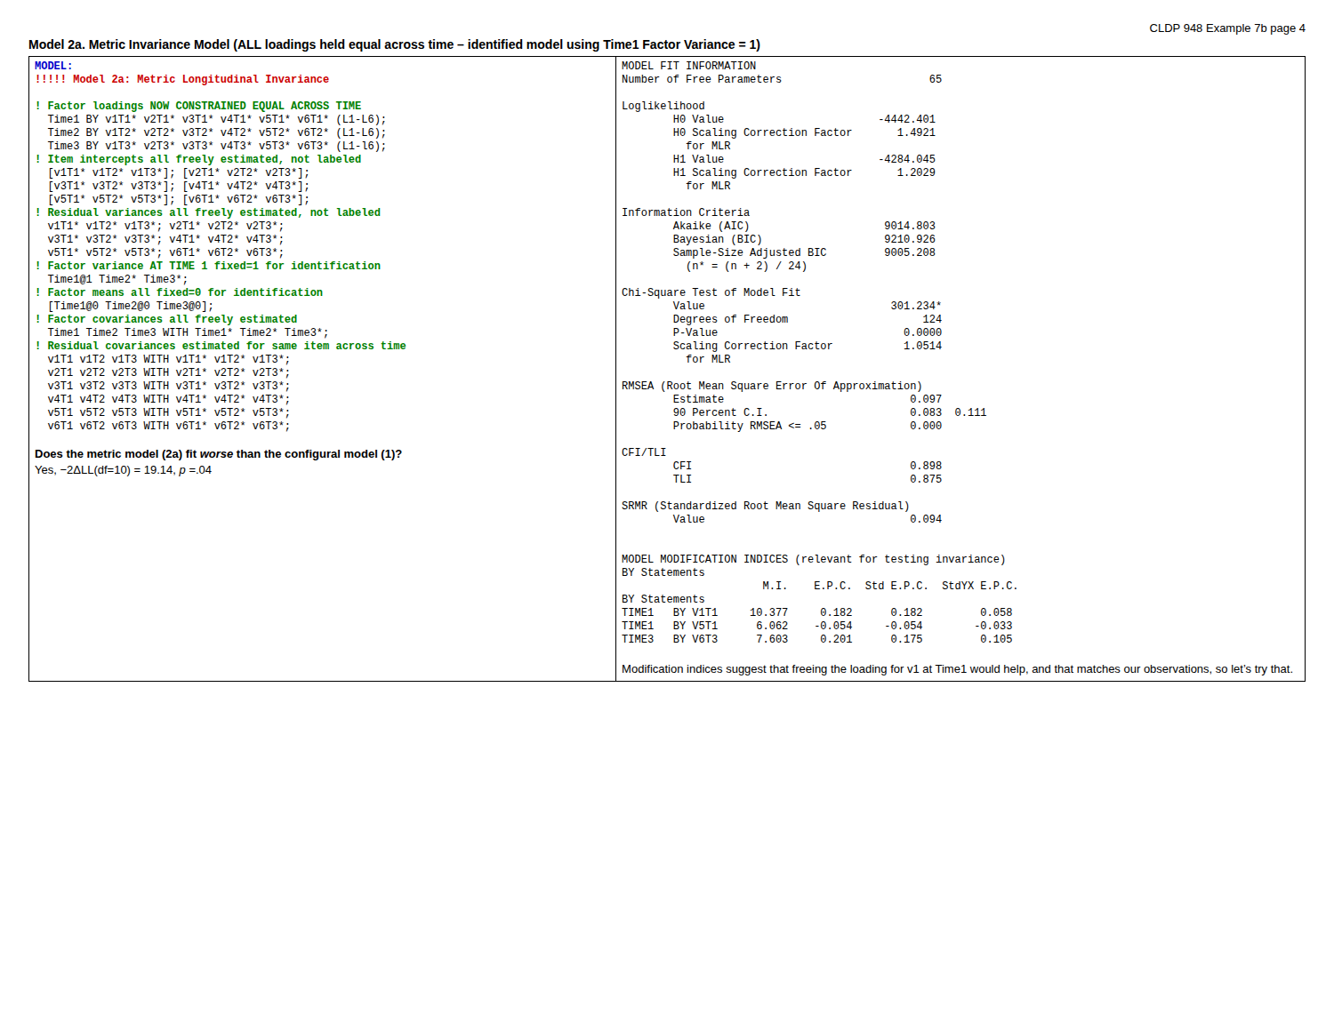CLDP 948 Example 7b page 4
Model 2a. Metric Invariance Model (ALL loadings held equal across time – identified model using Time1 Factor Variance = 1)
| MODEL: !!!!! Model 2a: Metric Longitudinal Invariance ! Factor loadings NOW CONSTRAINED EQUAL ACROSS TIME Time1 BY v1T1* v2T1* v3T1* v4T1* v5T1* v6T1* (L1-L6); Time2 BY v1T2* v2T2* v3T2* v4T2* v5T2* v6T2* (L1-L6); Time3 BY v1T3* v2T3* v3T3* v4T3* v5T3* v6T3* (L1-l6); ! Item intercepts all freely estimated, not labeled [v1T1* v1T2* v1T3*]; [v2T1* v2T2* v2T3*]; [v3T1* v3T2* v3T3*]; [v4T1* v4T2* v4T3*]; [v5T1* v5T2* v5T3*]; [v6T1* v6T2* v6T3*]; ! Residual variances all freely estimated, not labeled v1T1* v1T2* v1T3*; v2T1* v2T2* v2T3*; v3T1* v3T2* v3T3*; v4T1* v4T2* v4T3*; v5T1* v5T2* v5T3*; v6T1* v6T2* v6T3*; ! Factor variance AT TIME 1 fixed=1 for identification Time1@1 Time2* Time3*; ! Factor means all fixed=0 for identification [Time1@0 Time2@0 Time3@0]; ! Factor covariances all freely estimated Time1 Time2 Time3 WITH Time1* Time2* Time3*; ! Residual covariances estimated for same item across time v1T1 v1T2 v1T3 WITH v1T1* v1T2* v1T3*; v2T1 v2T2 v2T3 WITH v2T1* v2T2* v2T3*; v3T1 v3T2 v3T3 WITH v3T1* v3T2* v3T3*; v4T1 v4T2 v4T3 WITH v4T1* v4T2* v4T3*; v5T1 v5T2 v5T3 WITH v5T1* v5T2* v5T3*; v6T1 v6T2 v6T3 WITH v6T1* v6T2* v6T3*; Does the metric model (2a) fit worse than the configural model (1)? Yes, −2ΔLL(df=10) = 19.14, p =.04 | MODEL FIT INFORMATION Number of Free Parameters 65 Loglikelihood H0 Value -4442.401 H0 Scaling Correction Factor 1.4921 for MLR H1 Value -4284.045 H1 Scaling Correction Factor 1.2029 for MLR Information Criteria Akaike (AIC) 9014.803 Bayesian (BIC) 9210.926 Sample-Size Adjusted BIC 9005.208 (n* = (n + 2) / 24) Chi-Square Test of Model Fit Value 301.234* Degrees of Freedom 124 P-Value 0.0000 Scaling Correction Factor 1.0514 for MLR RMSEA (Root Mean Square Error Of Approximation) Estimate 0.097 90 Percent C.I. 0.083 0.111 Probability RMSEA <= .05 0.000 CFI/TLI CFI 0.898 TLI 0.875 SRMR (Standardized Root Mean Square Residual) Value 0.094 MODEL MODIFICATION INDICES (relevant for testing invariance) BY Statements M.I. E.P.C. Std E.P.C. StdYX E.P.C. BY Statements TIME1 BY V1T1 10.377 0.182 0.182 0.058 TIME1 BY V5T1 6.062 -0.054 -0.054 -0.033 TIME3 BY V6T3 7.603 0.201 0.175 0.105 Modification indices suggest that freeing the loading for v1 at Time1 would help, and that matches our observations, so let’s try that. |